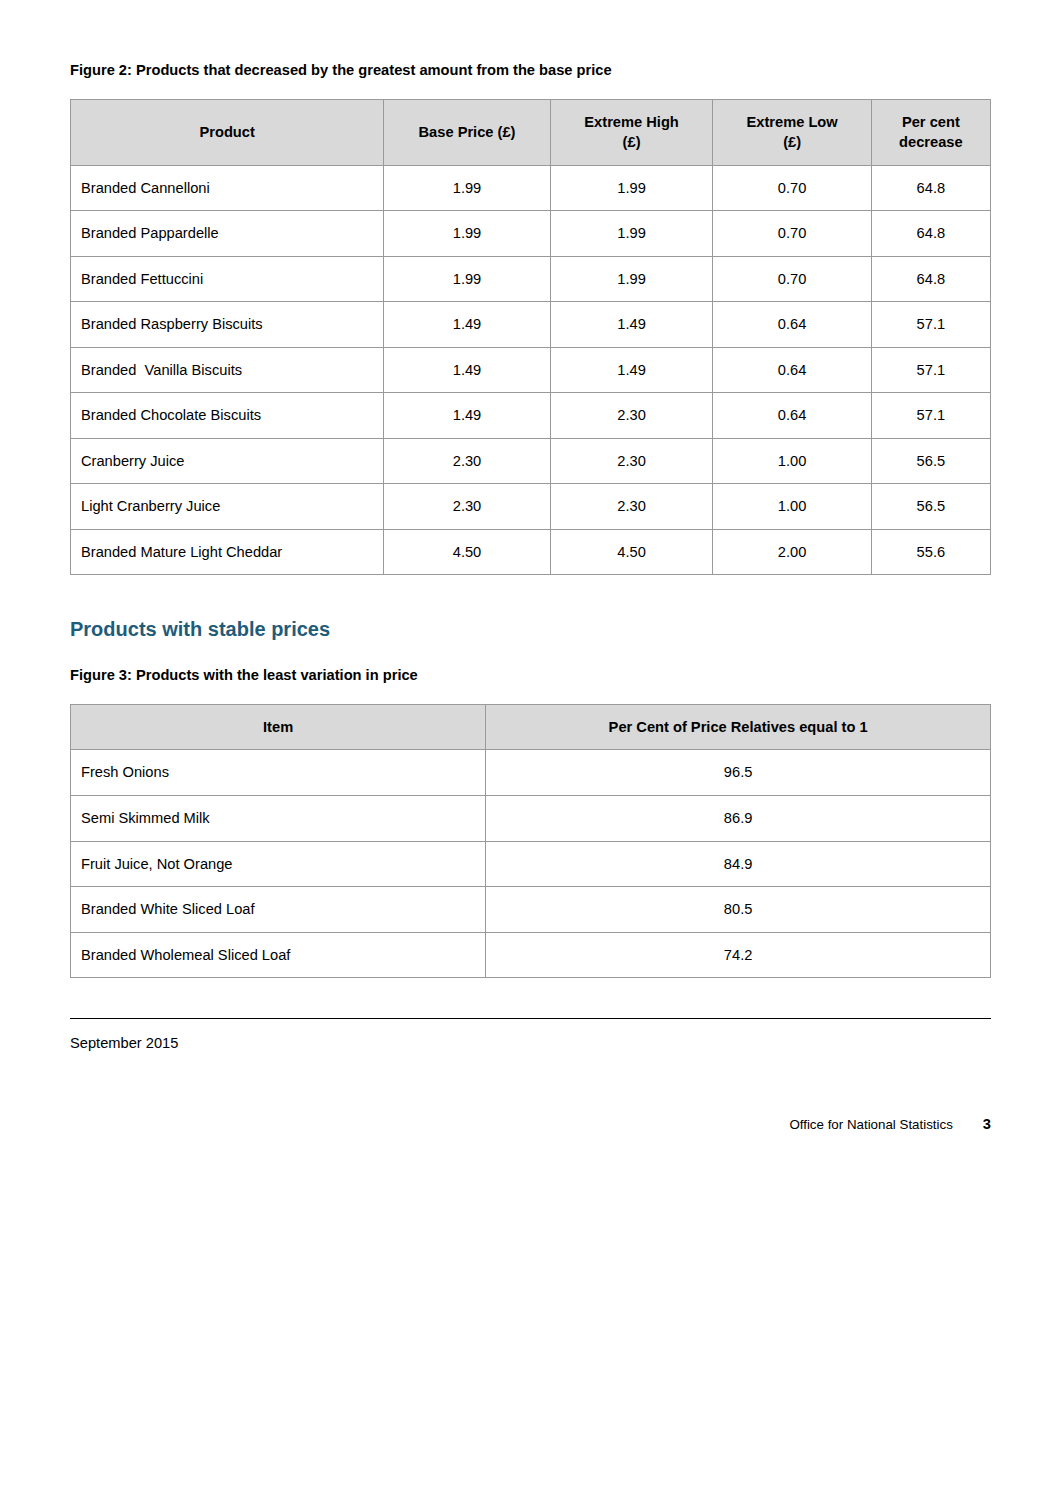Figure 2: Products that decreased by the greatest amount from the base price
| Product | Base Price (£) | Extreme High (£) | Extreme Low (£) | Per cent decrease |
| --- | --- | --- | --- | --- |
| Branded Cannelloni | 1.99 | 1.99 | 0.70 | 64.8 |
| Branded Pappardelle | 1.99 | 1.99 | 0.70 | 64.8 |
| Branded Fettuccini | 1.99 | 1.99 | 0.70 | 64.8 |
| Branded Raspberry Biscuits | 1.49 | 1.49 | 0.64 | 57.1 |
| Branded Vanilla Biscuits | 1.49 | 1.49 | 0.64 | 57.1 |
| Branded Chocolate Biscuits | 1.49 | 2.30 | 0.64 | 57.1 |
| Cranberry Juice | 2.30 | 2.30 | 1.00 | 56.5 |
| Light Cranberry Juice | 2.30 | 2.30 | 1.00 | 56.5 |
| Branded Mature Light Cheddar | 4.50 | 4.50 | 2.00 | 55.6 |
Products with stable prices
Figure 3: Products with the least variation in price
| Item | Per Cent of Price Relatives equal to 1 |
| --- | --- |
| Fresh Onions | 96.5 |
| Semi Skimmed Milk | 86.9 |
| Fruit Juice, Not Orange | 84.9 |
| Branded White Sliced Loaf | 80.5 |
| Branded Wholemeal Sliced Loaf | 74.2 |
September 2015
Office for National Statistics 3